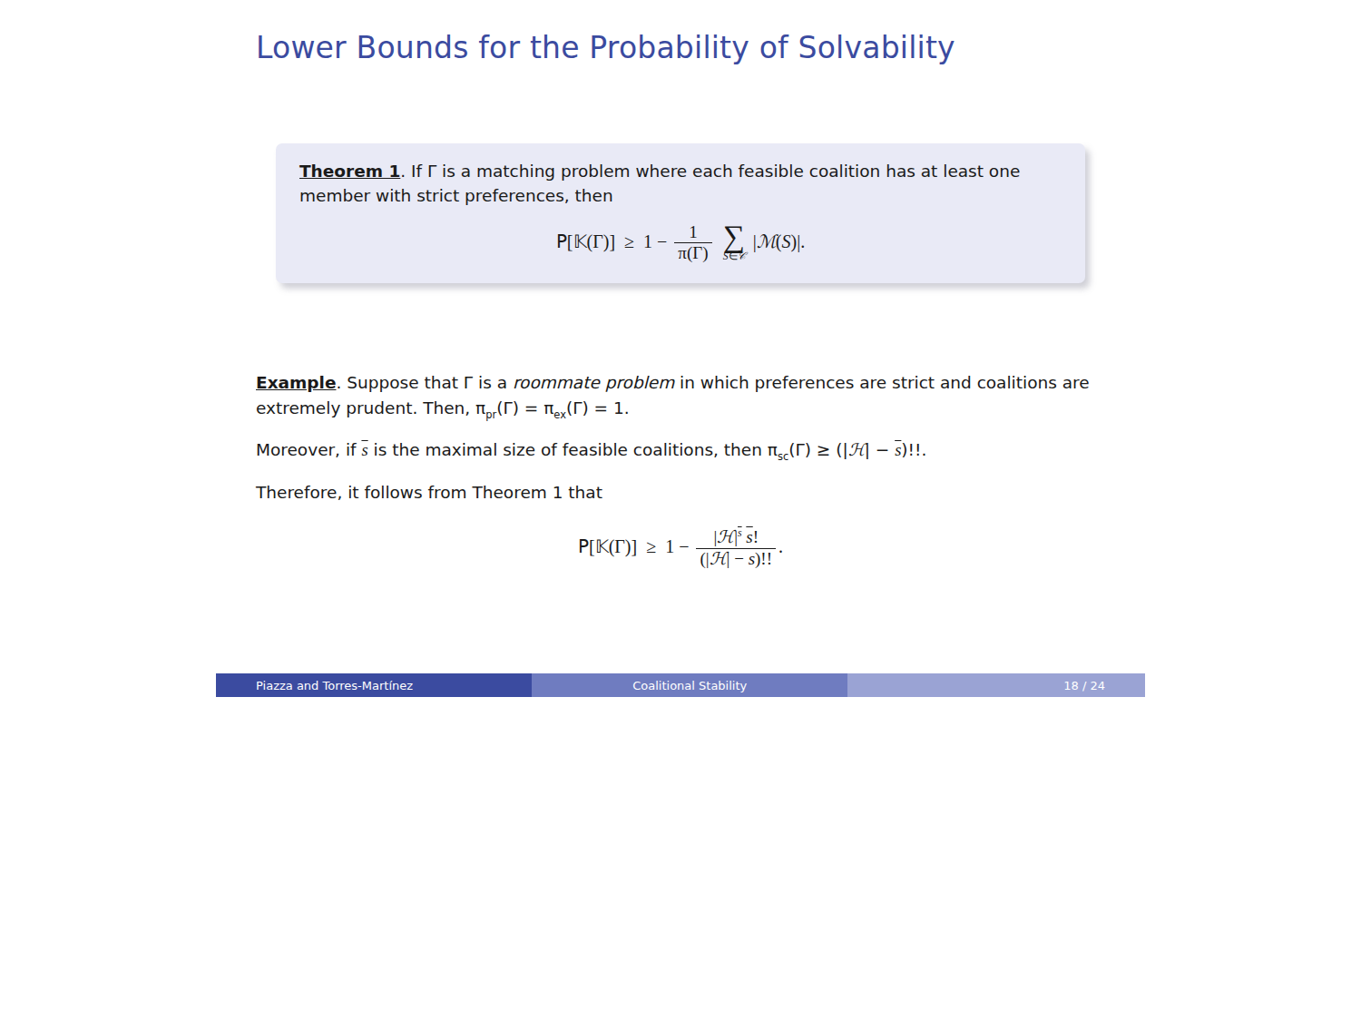Lower Bounds for the Probability of Solvability
Theorem 1. If Γ is a matching problem where each feasible coalition has at least one member with strict preferences, then
𝖯[𝕂(Γ)] ≥ 1 − 1 π(Γ) ∑S∈𝒞 |ℳ(S)|.
Example. Suppose that Γ is a roommate problem in which preferences are strict and coalitions are extremely prudent. Then, πpr(Γ) = πex(Γ) = 1.
Moreover, if s is the maximal size of feasible coalitions, then πsc(Γ) ≥ (|ℋ| − s)!!.
Therefore, it follows from Theorem 1 that
𝖯[𝕂(Γ)] ≥ 1 − |ℋ|s s! (|ℋ| − s)!! .
Piazza and Torres-Martínez
Coalitional Stability
18 / 24